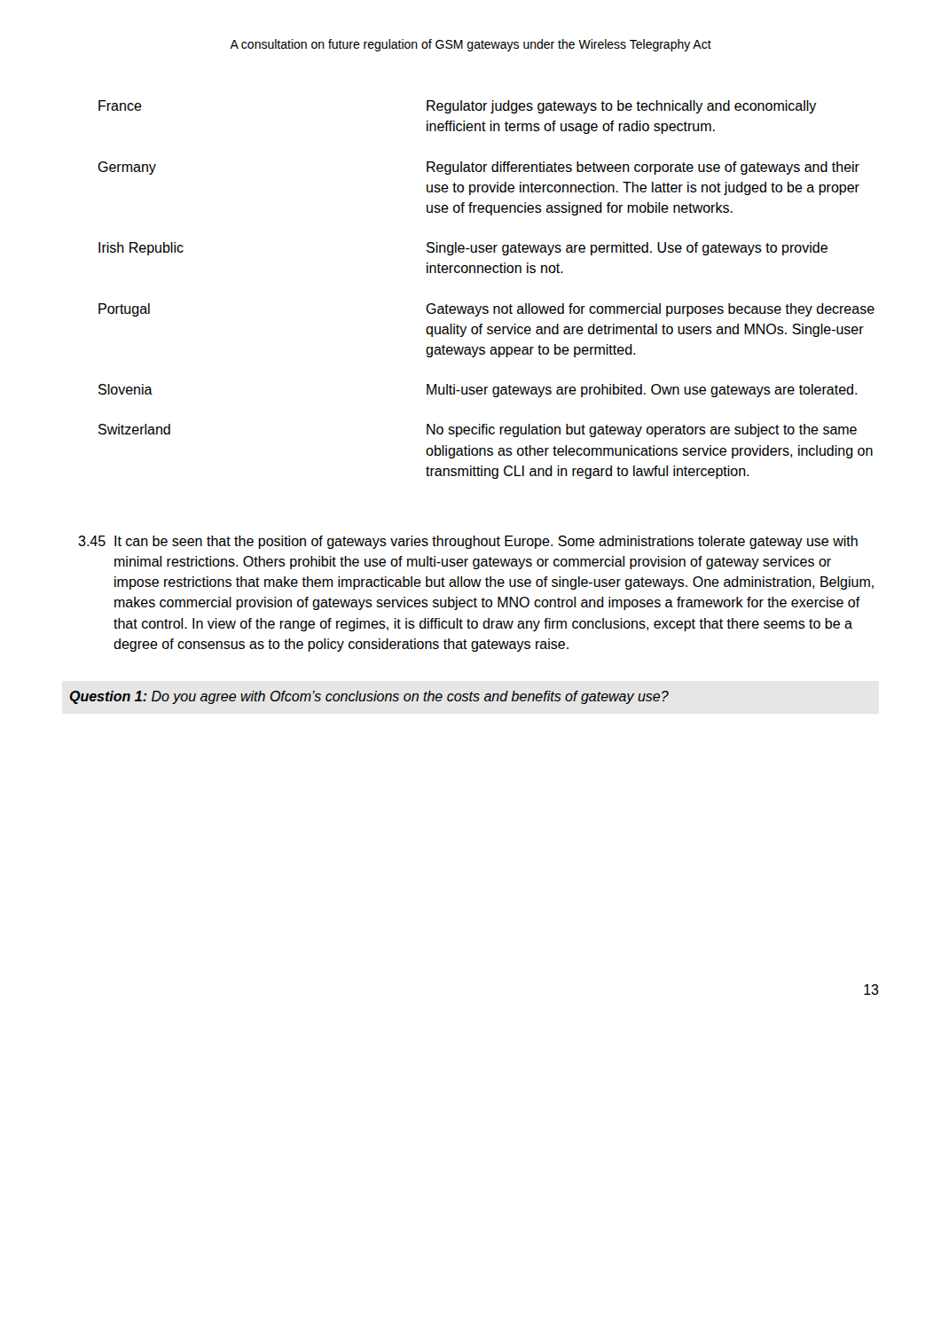A consultation on future regulation of GSM gateways under the Wireless Telegraphy Act
| France | Regulator judges gateways to be technically and economically inefficient in terms of usage of radio spectrum. |
| Germany | Regulator differentiates between corporate use of gateways and their use to provide interconnection. The latter is not judged to be a proper use of frequencies assigned for mobile networks. |
| Irish Republic | Single-user gateways are permitted. Use of gateways to provide interconnection is not. |
| Portugal | Gateways not allowed for commercial purposes because they decrease quality of service and are detrimental to users and MNOs. Single-user gateways appear to be permitted. |
| Slovenia | Multi-user gateways are prohibited. Own use gateways are tolerated. |
| Switzerland | No specific regulation but gateway operators are subject to the same obligations as other telecommunications service providers, including on transmitting CLI and in regard to lawful interception. |
3.45
It can be seen that the position of gateways varies throughout Europe. Some administrations tolerate gateway use with minimal restrictions. Others prohibit the use of multi-user gateways or commercial provision of gateway services or impose restrictions that make them impracticable but allow the use of single-user gateways. One administration, Belgium, makes commercial provision of gateways services subject to MNO control and imposes a framework for the exercise of that control. In view of the range of regimes, it is difficult to draw any firm conclusions, except that there seems to be a degree of consensus as to the policy considerations that gateways raise.
Question 1: Do you agree with Ofcom’s conclusions on the costs and benefits of gateway use?
13